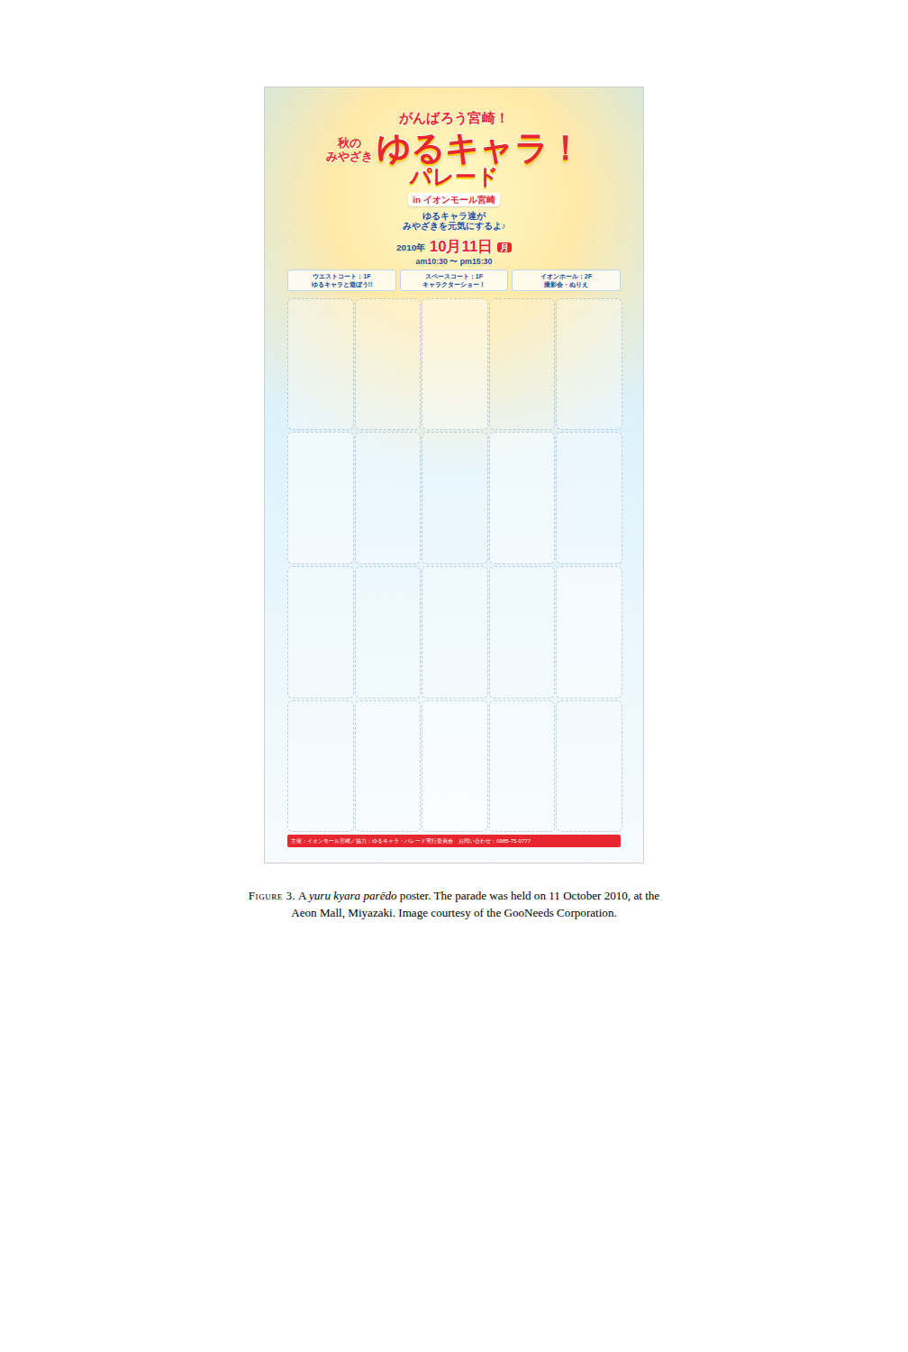がんばろう宮崎！
秋の
みやざき ゆるキャラ！
パレード
in イオンモール宮崎
ゆるキャラ達が
みやざきを元気にするよ♪
2010年 10月11日 月
am10:30 〜 pm15:30
ウエストコート：1F
ゆるキャラと遊ぼう!!
スペースコート：1F
キャラクターショー！
イオンホール：2F
撮影会・ぬりえ
主催：イオンモール宮崎／協力：ゆるキャラ・パレード実行委員会　お問い合わせ：0985-75-0777
Figure 3. A yuru kyara parēdo poster. The parade was held on 11 October 2010, at the Aeon Mall, Miyazaki. Image courtesy of the GooNeeds Corporation.